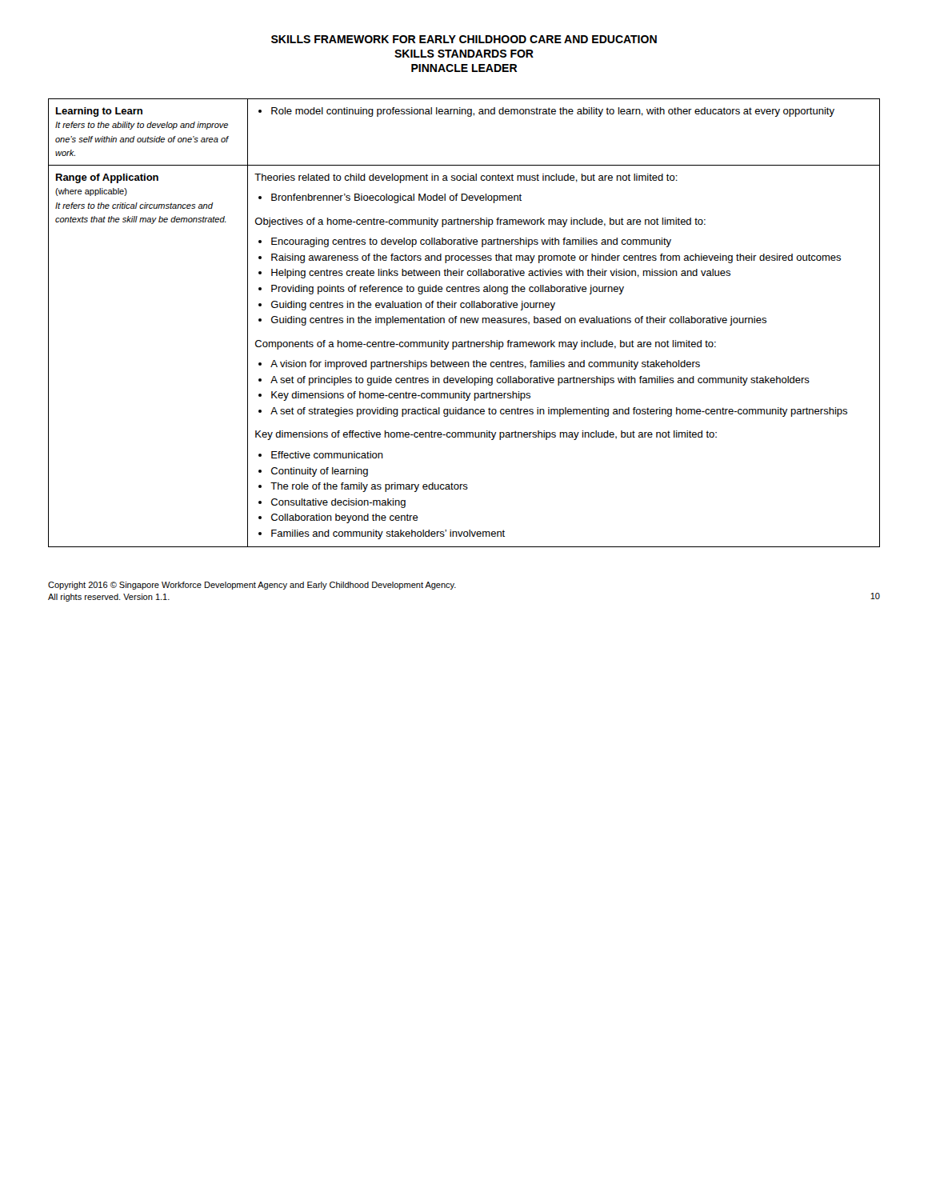SKILLS FRAMEWORK FOR EARLY CHILDHOOD CARE AND EDUCATION
SKILLS STANDARDS FOR
PINNACLE LEADER
| Learning to Learn It refers to the ability to develop and improve one’s self within and outside of one’s area of work. | Role model continuing professional learning, and demonstrate the ability to learn, with other educators at every opportunity |
| Range of Application (where applicable) It refers to the critical circumstances and contexts that the skill may be demonstrated. | Theories related to child development in a social context must include, but are not limited to: Bronfenbrenner’s Bioecological Model of Development Objectives of a home-centre-community partnership framework may include, but are not limited to: Encouraging centres to develop collaborative partnerships with families and community Raising awareness of the factors and processes that may promote or hinder centres from achieveing their desired outcomes Helping centres create links between their collaborative activies with their vision, mission and values Providing points of reference to guide centres along the collaborative journey Guiding centres in the evaluation of their collaborative journey Guiding centres in the implementation of new measures, based on evaluations of their collaborative journies Components of a home-centre-community partnership framework may include, but are not limited to: A vision for improved partnerships between the centres, families and community stakeholders A set of principles to guide centres in developing collaborative partnerships with families and community stakeholders Key dimensions of home-centre-community partnerships A set of strategies providing practical guidance to centres in implementing and fostering home-centre-community partnerships Key dimensions of effective home-centre-community partnerships may include, but are not limited to: Effective communication Continuity of learning The role of the family as primary educators Consultative decision-making Collaboration beyond the centre Families and community stakeholders’ involvement |
Copyright 2016 © Singapore Workforce Development Agency and Early Childhood Development Agency.
All rights reserved. Version 1.1.
10